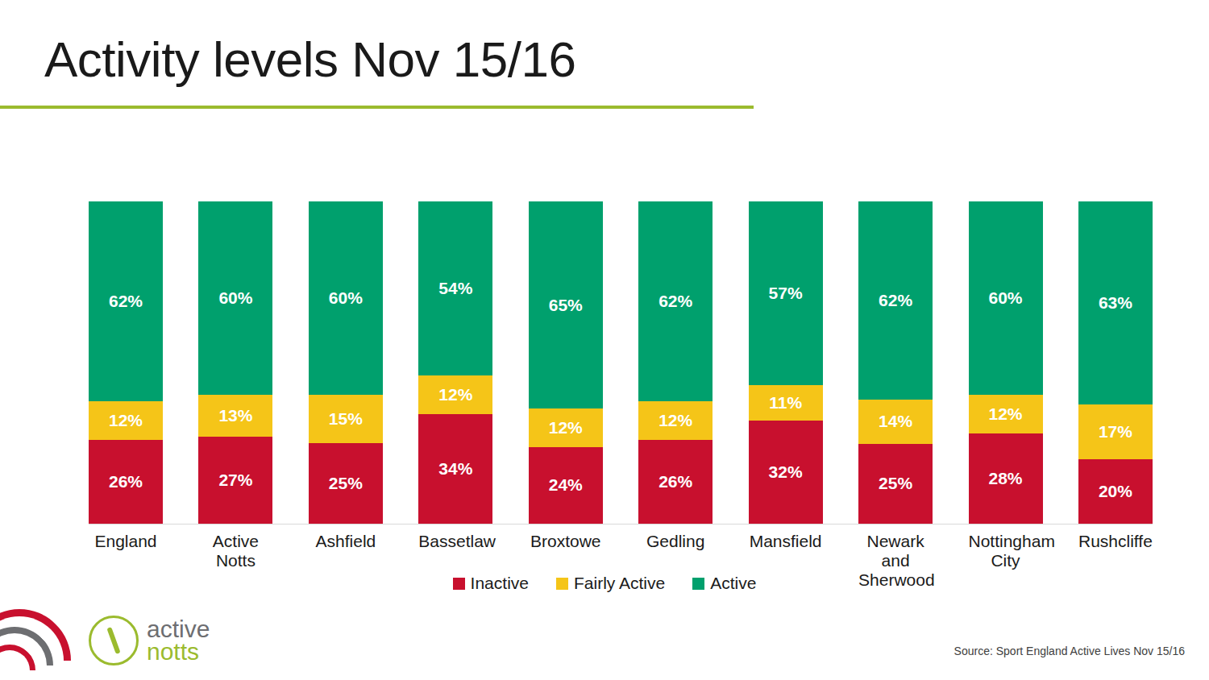Activity levels Nov 15/16
62%
12%
26%
60%
13%
27%
60%
15%
25%
54%
12%
34%
65%
12%
24%
62%
12%
26%
57%
11%
32%
62%
14%
25%
60%
12%
28%
63%
17%
20%
England
Active Notts
Ashfield
Bassetlaw
Broxtowe
Gedling
Mansfield
Newark and Sherwood
Nottingham City
Rushcliffe
Inactive
Fairly Active
Active
Source: Sport England Active Lives Nov 15/16
active
notts